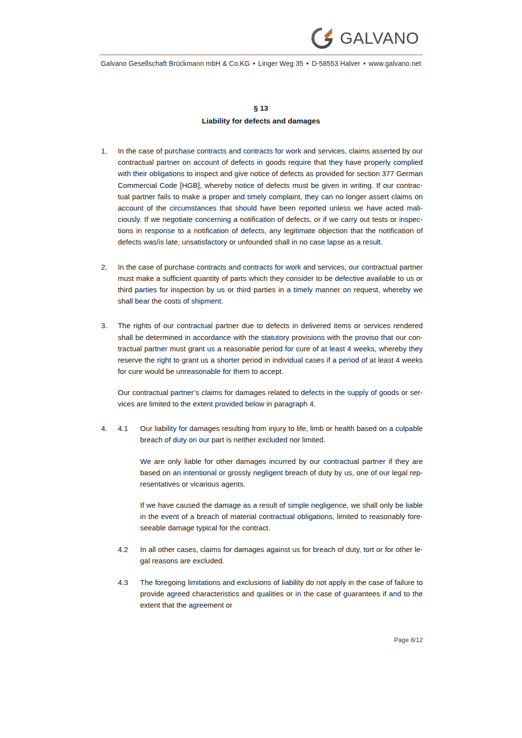GALVANO
Galvano Gesellschaft Brückmann mbH & Co.KG • Linger Weg 35 • D-58553 Halver • www.galvano.net
§ 13
Liability for defects and damages
In the case of purchase contracts and contracts for work and services, claims asserted by our contractual partner on account of defects in goods require that they have properly complied with their obligations to inspect and give notice of defects as provided for section 377 German Commercial Code [HGB], whereby notice of defects must be given in writing. If our contractual partner fails to make a proper and timely complaint, they can no longer assert claims on account of the circumstances that should have been reported unless we have acted maliciously. If we negotiate concerning a notification of defects, or if we carry out tests or inspections in response to a notification of defects, any legitimate objection that the notification of defects was/is late, unsatisfactory or unfounded shall in no case lapse as a result.
In the case of purchase contracts and contracts for work and services, our contractual partner must make a sufficient quantity of parts which they consider to be defective available to us or third parties for inspection by us or third parties in a timely manner on request, whereby we shall bear the costs of shipment.
The rights of our contractual partner due to defects in delivered items or services rendered shall be determined in accordance with the statutory provisions with the proviso that our contractual partner must grant us a reasonable period for cure of at least 4 weeks, whereby they reserve the right to grant us a shorter period in individual cases if a period of at least 4 weeks for cure would be unreasonable for them to accept.
Our contractual partner’s claims for damages related to defects in the supply of goods or services are limited to the extent provided below in paragraph 4.
4.1
Our liability for damages resulting from injury to life, limb or health based on a culpable breach of duty on our part is neither excluded nor limited.
We are only liable for other damages incurred by our contractual partner if they are based on an intentional or grossly negligent breach of duty by us, one of our legal representatives or vicarious agents.
If we have caused the damage as a result of simple negligence, we shall only be liable in the event of a breach of material contractual obligations, limited to reasonably foreseeable damage typical for the contract.
4.2
In all other cases, claims for damages against us for breach of duty, tort or for other legal reasons are excluded.
4.3
The foregoing limitations and exclusions of liability do not apply in the case of failure to provide agreed characteristics and qualities or in the case of guarantees if and to the extent that the agreement or
Page 8/12